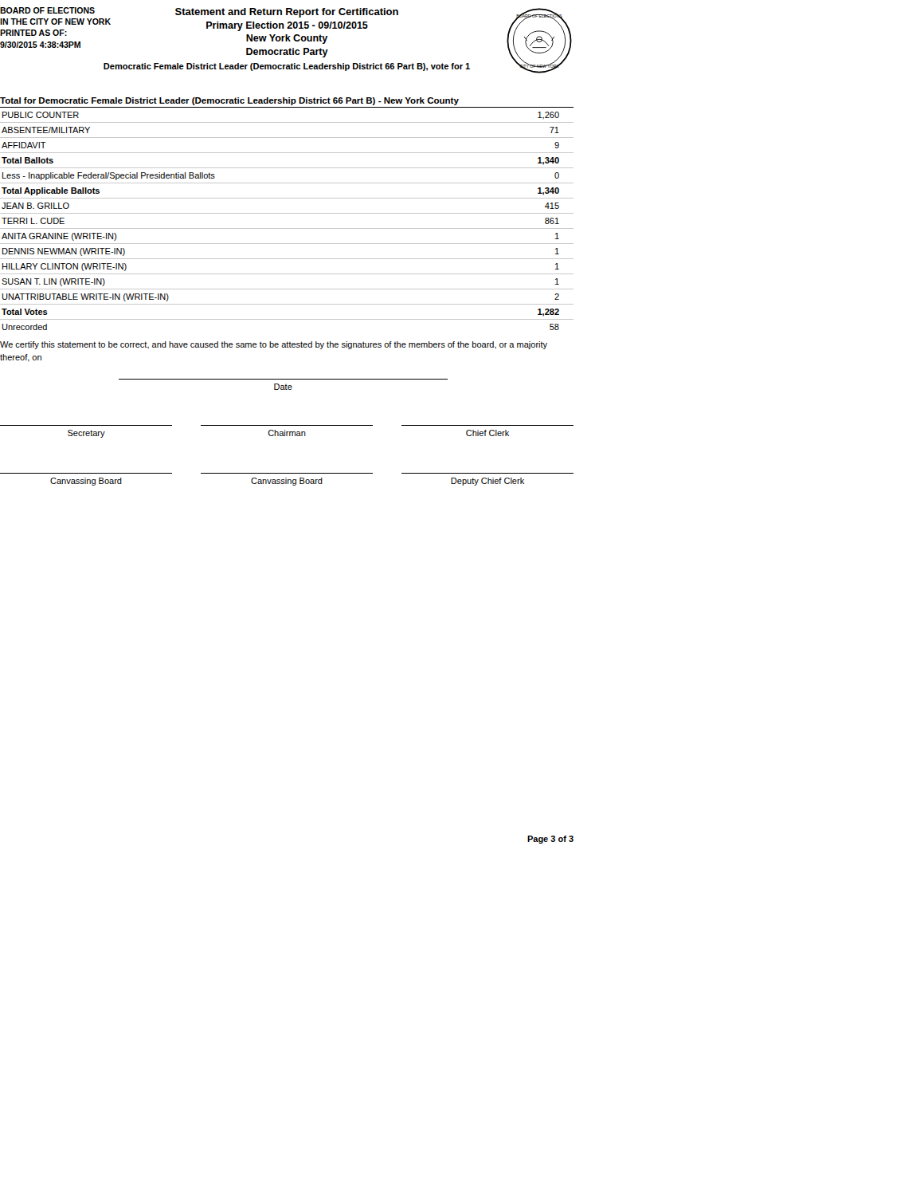BOARD OF ELECTIONS
IN THE CITY OF NEW YORK
PRINTED AS OF:
9/30/2015 4:38:43PM
Statement and Return Report for Certification
Primary Election 2015 - 09/10/2015
New York County
Democratic Party
Democratic Female District Leader (Democratic Leadership District 66 Part B), vote for 1
BOARD OF ELECTIONS CITY OF NEW YORK
Total for Democratic Female District Leader (Democratic Leadership District 66 Part B) - New York County
| PUBLIC COUNTER | 1,260 |
| ABSENTEE/MILITARY | 71 |
| AFFIDAVIT | 9 |
| Total Ballots | 1,340 |
| Less - Inapplicable Federal/Special Presidential Ballots | 0 |
| Total Applicable Ballots | 1,340 |
| JEAN B. GRILLO | 415 |
| TERRI L. CUDE | 861 |
| ANITA GRANINE (WRITE-IN) | 1 |
| DENNIS NEWMAN (WRITE-IN) | 1 |
| HILLARY CLINTON (WRITE-IN) | 1 |
| SUSAN T. LIN (WRITE-IN) | 1 |
| UNATTRIBUTABLE WRITE-IN (WRITE-IN) | 2 |
| Total Votes | 1,282 |
| Unrecorded | 58 |
We certify this statement to be correct, and have caused the same to be attested by the signatures of the members of the board, or a majority thereof, on
Date
Secretary
Chairman
Chief Clerk
Canvassing Board
Canvassing Board
Deputy Chief Clerk
Page 3 of 3